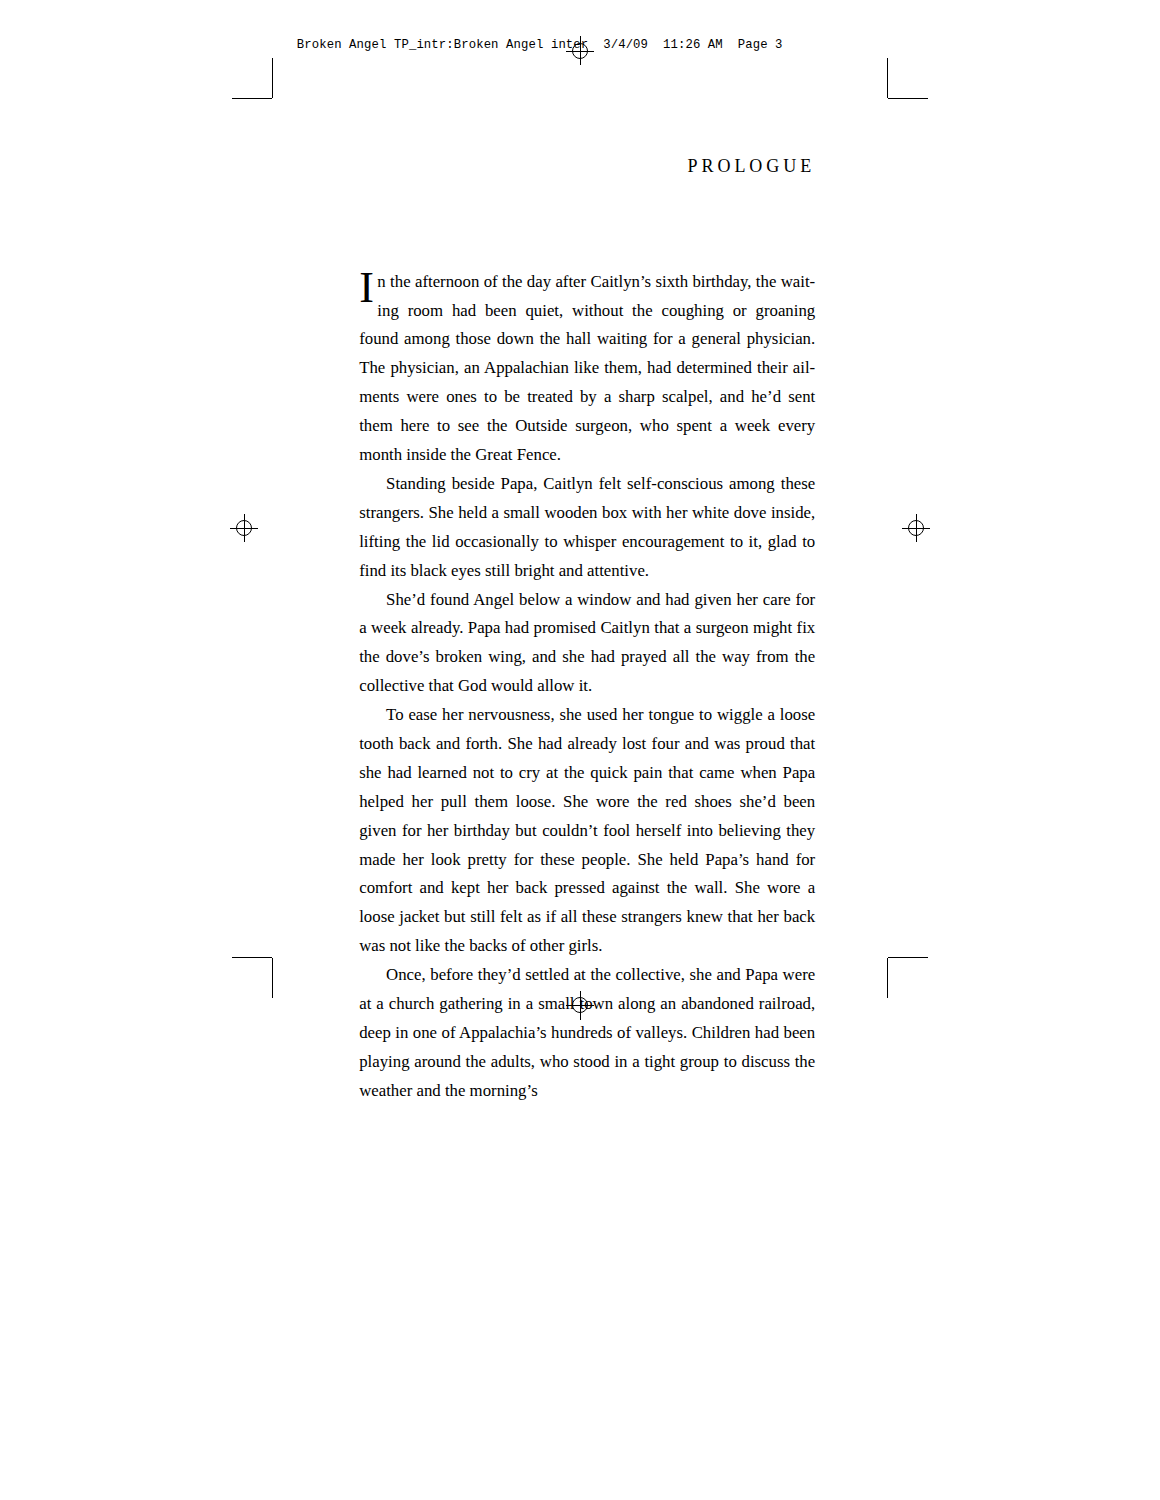Broken Angel TP_intr:Broken Angel inter 3/4/09 11:26 AM Page 3
Prologue
In the afternoon of the day after Caitlyn’s sixth birthday, the waiting room had been quiet, without the coughing or groaning found among those down the hall waiting for a general physician. The physician, an Appalachian like them, had determined their ailments were ones to be treated by a sharp scalpel, and he’d sent them here to see the Outside surgeon, who spent a week every month inside the Great Fence.
Standing beside Papa, Caitlyn felt self-conscious among these strangers. She held a small wooden box with her white dove inside, lifting the lid occasionally to whisper encouragement to it, glad to find its black eyes still bright and attentive.
She’d found Angel below a window and had given her care for a week already. Papa had promised Caitlyn that a surgeon might fix the dove’s broken wing, and she had prayed all the way from the collective that God would allow it.
To ease her nervousness, she used her tongue to wiggle a loose tooth back and forth. She had already lost four and was proud that she had learned not to cry at the quick pain that came when Papa helped her pull them loose. She wore the red shoes she’d been given for her birthday but couldn’t fool herself into believing they made her look pretty for these people. She held Papa’s hand for comfort and kept her back pressed against the wall. She wore a loose jacket but still felt as if all these strangers knew that her back was not like the backs of other girls.
Once, before they’d settled at the collective, she and Papa were at a church gathering in a small town along an abandoned railroad, deep in one of Appalachia’s hundreds of valleys. Children had been playing around the adults, who stood in a tight group to discuss the weather and the morning’s